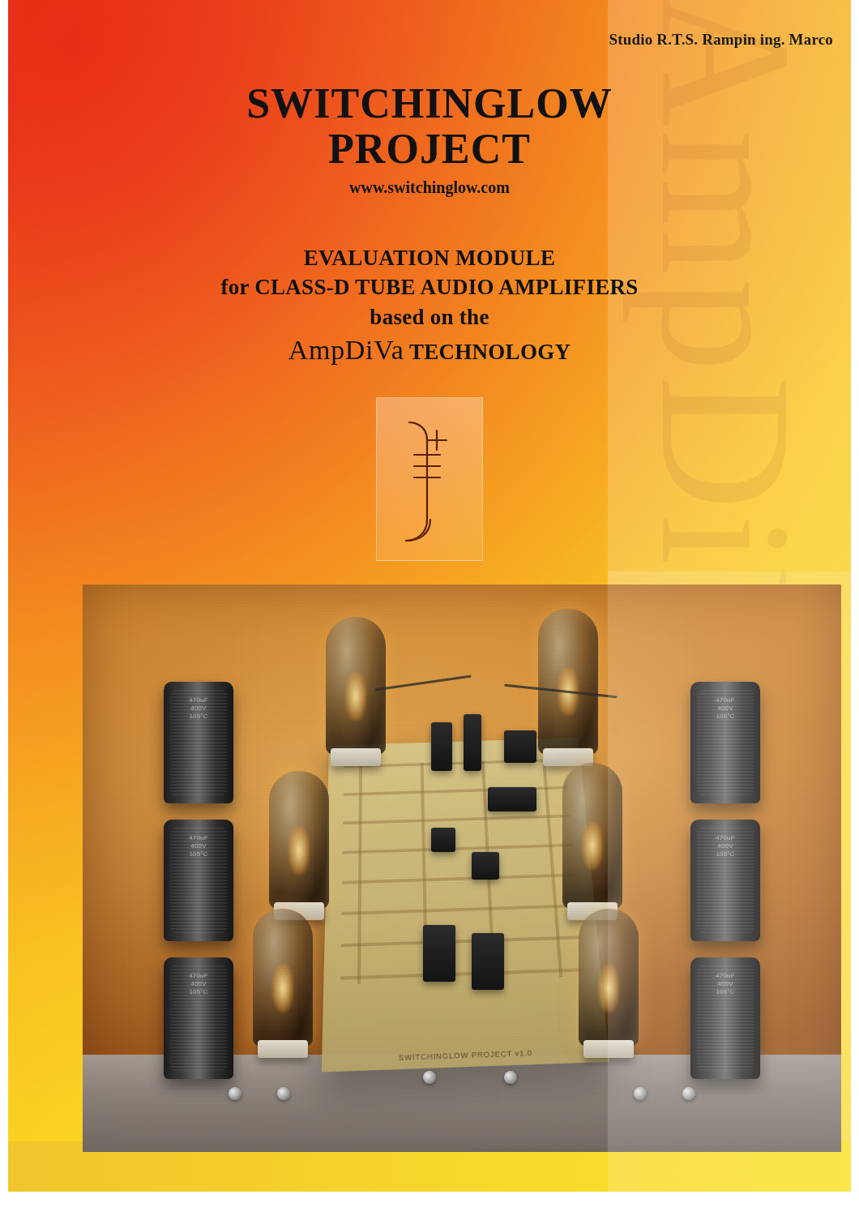AmpDiVa
Studio R.T.S. Rampin ing. Marco
SWITCHINGLOW
PROJECT
www.switchinglow.com
EVALUATION MODULE
for CLASS-D TUBE AUDIO AMPLIFIERS
based on the
AmpDiVa TECHNOLOGY
SWITCHINGLOW PROJECT v1.0
470uF
400V
105°C
470uF
400V
105°C
470uF
400V
105°C
470uF
400V
105°C
470uF
400V
105°C
470uF
400V
105°C